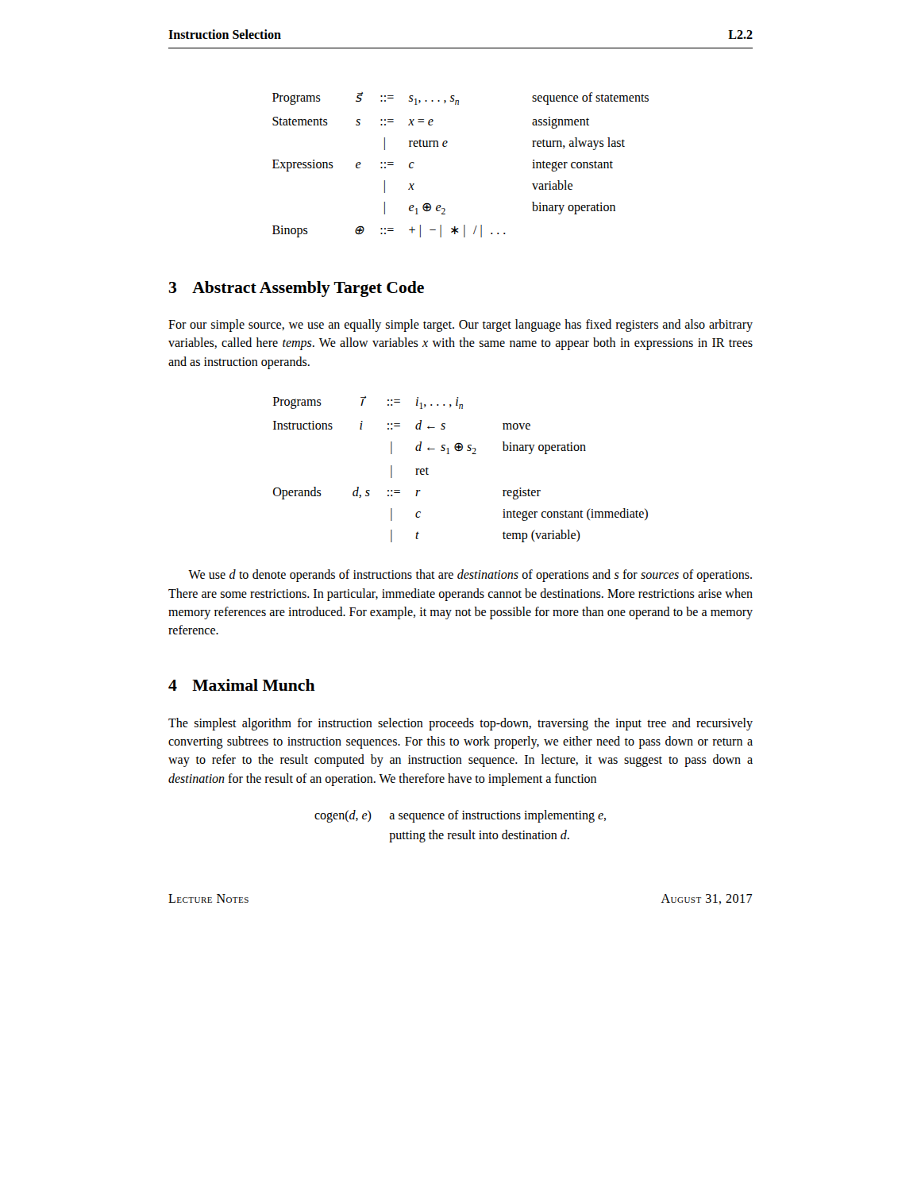Instruction Selection L2.2
| Programs | s⃗ | ::= | s 1 , . . . , s n | sequence of statements |
| Statements | s | ::= | x = e | assignment |
| | | / | return e | return, always last |
| Expressions | e | ::= | c | integer constant |
| | | / | x | variable |
| | | / | e 1 ⊕ e 2 | binary operation |
| Binops | ⊕ | ::= | + / − / ∗ / / / . . . | |
3 Abstract Assembly Target Code
For our simple source, we use an equally simple target. Our target language has fixed registers and also arbitrary variables, called here temps. We allow variables x with the same name to appear both in expressions in IR trees and as instruction operands.
| Programs | i⃗ | ::= | i 1 , . . . , i n | |
| Instructions | i | ::= | d ← s | move |
| | | / | d ← s 1 ⊕ s 2 | binary operation |
| | | / | ret | |
| Operands | d, s | ::= | r | register |
| | | / | c | integer constant (immediate) |
| | | / | t | temp (variable) |
We use d to denote operands of instructions that are destinations of operations and s for sources of operations. There are some restrictions. In particular, immediate operands cannot be destinations. More restrictions arise when memory references are introduced. For example, it may not be possible for more than one operand to be a memory reference.
4 Maximal Munch
The simplest algorithm for instruction selection proceeds top-down, traversing the input tree and recursively converting subtrees to instruction sequences. For this to work properly, we either need to pass down or return a way to refer to the result computed by an instruction sequence. In lecture, it was suggest to pass down a destination for the result of an operation. We therefore have to implement a function
| cogen( d , e ) | a sequence of instructions implementing e , |
| | putting the result into destination d . |
Lecture Notes August 31, 2017